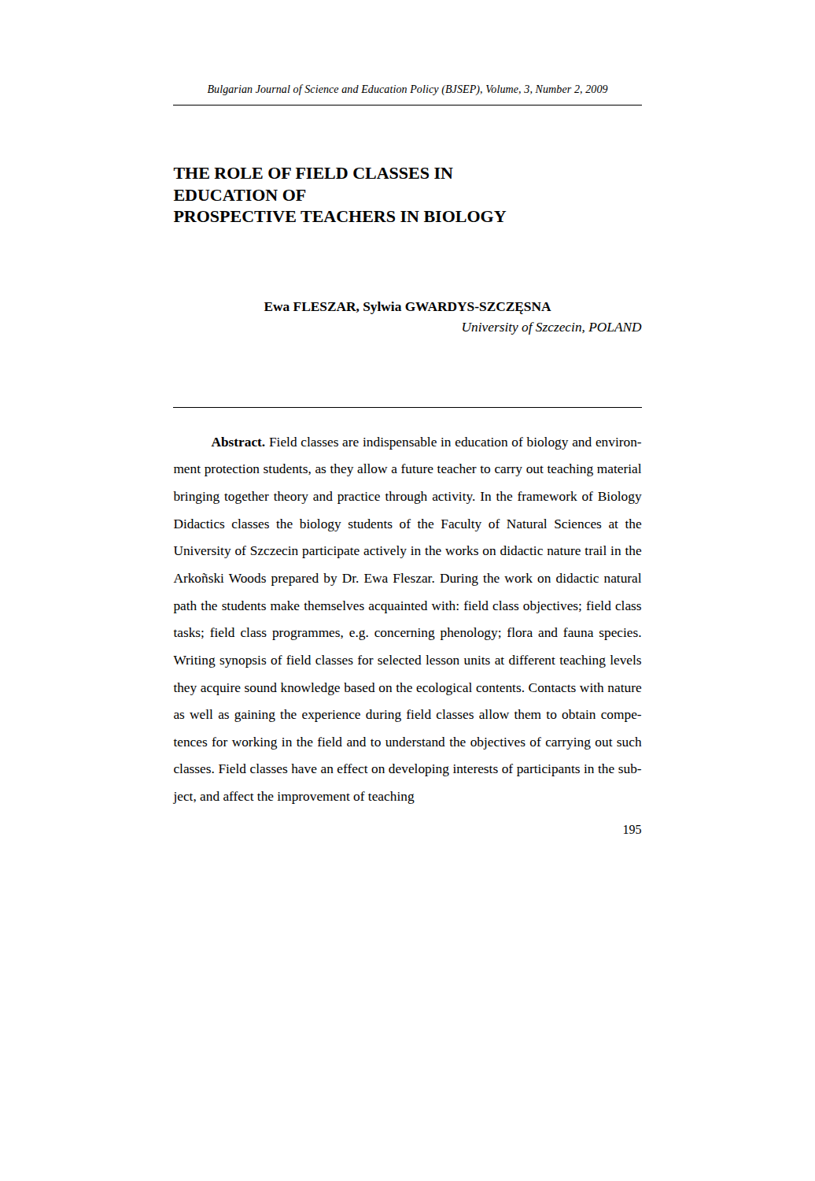Bulgarian Journal of Science and Education Policy (BJSEP), Volume, 3, Number 2, 2009
The role of field classes in
education of
prospective teachers in biology
Ewa FLESZAR, Sylwia GWARDYS-SZCZĘSNA
University of Szczecin, POLAND
Abstract. Field classes are indispensable in education of biology and environment protection students, as they allow a future teacher to carry out teaching material bringing together theory and practice through activity. In the framework of Biology Didactics classes the biology students of the Faculty of Natural Sciences at the University of Szczecin participate actively in the works on didactic nature trail in the Arkoñski Woods prepared by Dr. Ewa Fleszar. During the work on didactic natural path the students make themselves acquainted with: field class objectives; field class tasks; field class programmes, e.g. concerning phenology; flora and fauna species. Writing synopsis of field classes for selected lesson units at different teaching levels they acquire sound knowledge based on the ecological contents. Contacts with nature as well as gaining the experience during field classes allow them to obtain competences for working in the field and to understand the objectives of carrying out such classes. Field classes have an effect on developing interests of participants in the subject, and affect the improvement of teaching
195